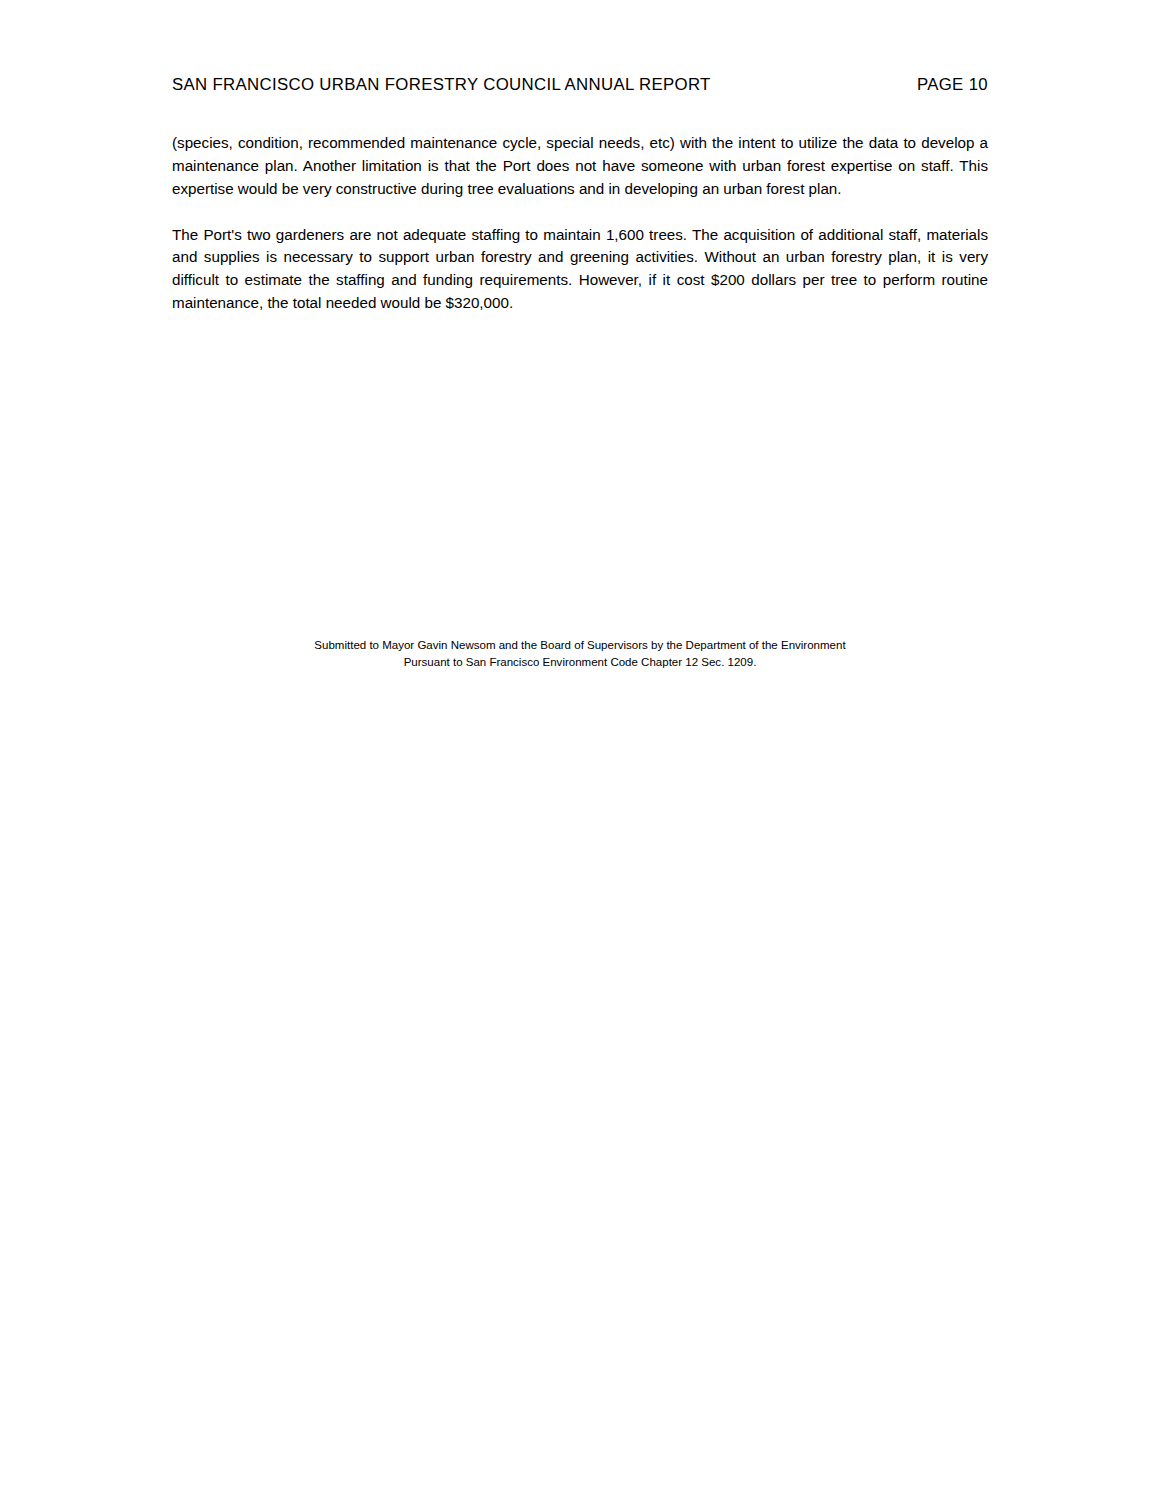SAN FRANCISCO URBAN FORESTRY COUNCIL ANNUAL REPORT PAGE 10
(species, condition, recommended maintenance cycle, special needs, etc) with the intent to utilize the data to develop a maintenance plan. Another limitation is that the Port does not have someone with urban forest expertise on staff. This expertise would be very constructive during tree evaluations and in developing an urban forest plan.
The Port's two gardeners are not adequate staffing to maintain 1,600 trees. The acquisition of additional staff, materials and supplies is necessary to support urban forestry and greening activities. Without an urban forestry plan, it is very difficult to estimate the staffing and funding requirements. However, if it cost $200 dollars per tree to perform routine maintenance, the total needed would be $320,000.
Submitted to Mayor Gavin Newsom and the Board of Supervisors by the Department of the Environment
Pursuant to San Francisco Environment Code Chapter 12 Sec. 1209.